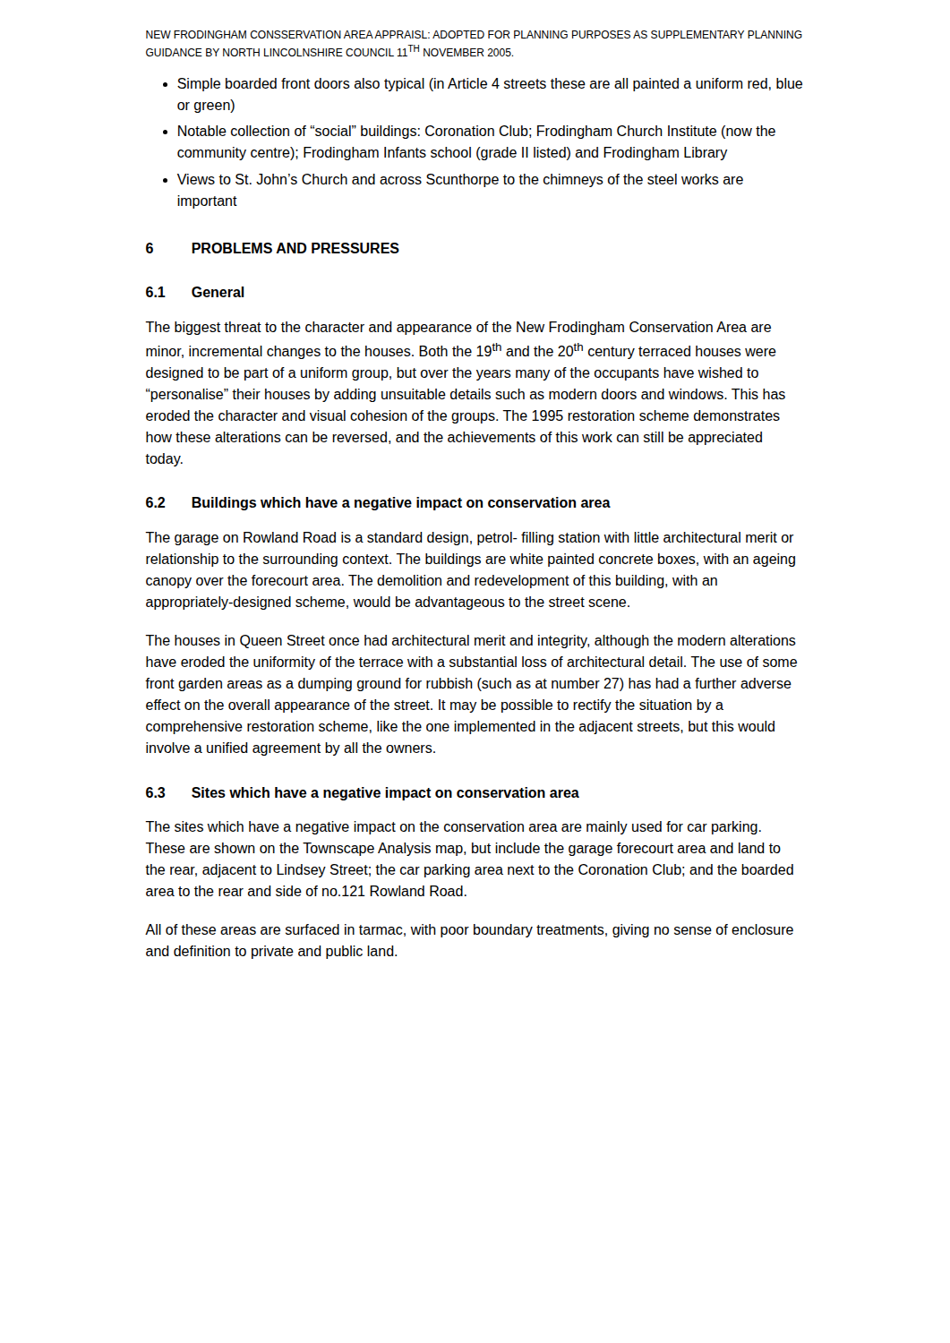New Frodingham Consservation Area Appraisl: Adopted for Planning Purposes as Supplementary Planning Guidance by North Lincolnshire Council 11th November 2005.
Simple boarded front doors also typical (in Article 4 streets these are all painted a uniform red, blue or green)
Notable collection of “social” buildings: Coronation Club; Frodingham Church Institute (now the community centre); Frodingham Infants school (grade II listed) and Frodingham Library
Views to St. John’s Church and across Scunthorpe to the chimneys of the steel works are important
6 PROBLEMS AND PRESSURES
6.1 General
The biggest threat to the character and appearance of the New Frodingham Conservation Area are minor, incremental changes to the houses. Both the 19th and the 20th century terraced houses were designed to be part of a uniform group, but over the years many of the occupants have wished to “personalise” their houses by adding unsuitable details such as modern doors and windows. This has eroded the character and visual cohesion of the groups. The 1995 restoration scheme demonstrates how these alterations can be reversed, and the achievements of this work can still be appreciated today.
6.2 Buildings which have a negative impact on conservation area
The garage on Rowland Road is a standard design, petrol- filling station with little architectural merit or relationship to the surrounding context. The buildings are white painted concrete boxes, with an ageing canopy over the forecourt area. The demolition and redevelopment of this building, with an appropriately-designed scheme, would be advantageous to the street scene.
The houses in Queen Street once had architectural merit and integrity, although the modern alterations have eroded the uniformity of the terrace with a substantial loss of architectural detail. The use of some front garden areas as a dumping ground for rubbish (such as at number 27) has had a further adverse effect on the overall appearance of the street. It may be possible to rectify the situation by a comprehensive restoration scheme, like the one implemented in the adjacent streets, but this would involve a unified agreement by all the owners.
6.3 Sites which have a negative impact on conservation area
The sites which have a negative impact on the conservation area are mainly used for car parking. These are shown on the Townscape Analysis map, but include the garage forecourt area and land to the rear, adjacent to Lindsey Street; the car parking area next to the Coronation Club; and the boarded area to the rear and side of no.121 Rowland Road.
All of these areas are surfaced in tarmac, with poor boundary treatments, giving no sense of enclosure and definition to private and public land.